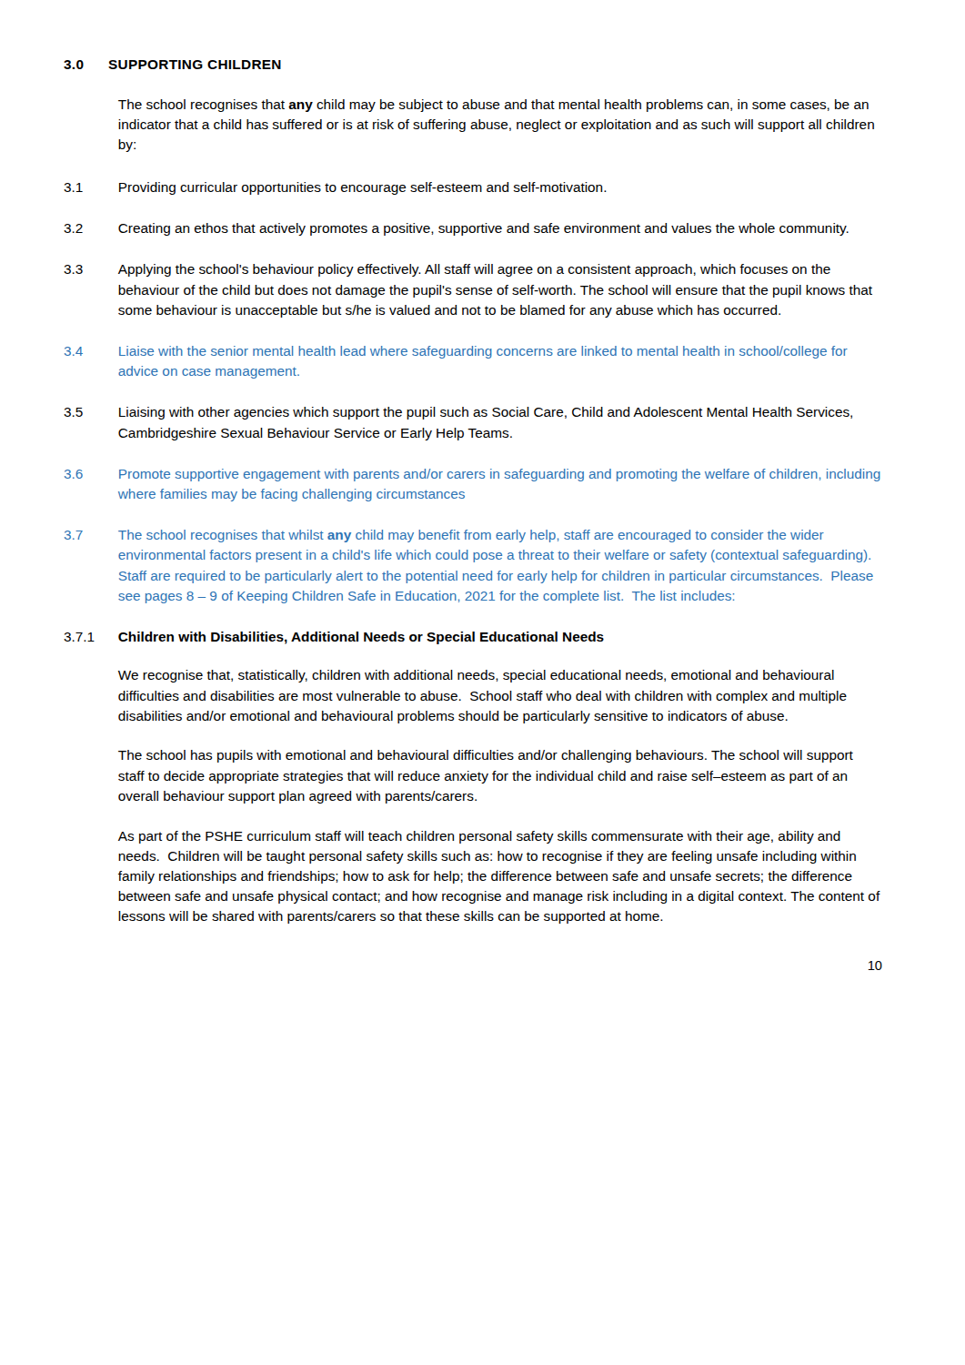3.0 SUPPORTING CHILDREN
The school recognises that any child may be subject to abuse and that mental health problems can, in some cases, be an indicator that a child has suffered or is at risk of suffering abuse, neglect or exploitation and as such will support all children by:
3.1
Providing curricular opportunities to encourage self-esteem and self-motivation.
3.2
Creating an ethos that actively promotes a positive, supportive and safe environment and values the whole community.
3.3
Applying the school's behaviour policy effectively. All staff will agree on a consistent approach, which focuses on the behaviour of the child but does not damage the pupil's sense of self-worth. The school will ensure that the pupil knows that some behaviour is unacceptable but s/he is valued and not to be blamed for any abuse which has occurred.
3.4
Liaise with the senior mental health lead where safeguarding concerns are linked to mental health in school/college for advice on case management.
3.5
Liaising with other agencies which support the pupil such as Social Care, Child and Adolescent Mental Health Services, Cambridgeshire Sexual Behaviour Service or Early Help Teams.
3.6
Promote supportive engagement with parents and/or carers in safeguarding and promoting the welfare of children, including where families may be facing challenging circumstances
3.7
The school recognises that whilst any child may benefit from early help, staff are encouraged to consider the wider environmental factors present in a child's life which could pose a threat to their welfare or safety (contextual safeguarding). Staff are required to be particularly alert to the potential need for early help for children in particular circumstances. Please see pages 8 – 9 of Keeping Children Safe in Education, 2021 for the complete list. The list includes:
3.7.1
Children with Disabilities, Additional Needs or Special Educational Needs
We recognise that, statistically, children with additional needs, special educational needs, emotional and behavioural difficulties and disabilities are most vulnerable to abuse. School staff who deal with children with complex and multiple disabilities and/or emotional and behavioural problems should be particularly sensitive to indicators of abuse.
The school has pupils with emotional and behavioural difficulties and/or challenging behaviours. The school will support staff to decide appropriate strategies that will reduce anxiety for the individual child and raise self–esteem as part of an overall behaviour support plan agreed with parents/carers.
As part of the PSHE curriculum staff will teach children personal safety skills commensurate with their age, ability and needs. Children will be taught personal safety skills such as: how to recognise if they are feeling unsafe including within family relationships and friendships; how to ask for help; the difference between safe and unsafe secrets; the difference between safe and unsafe physical contact; and how recognise and manage risk including in a digital context. The content of lessons will be shared with parents/carers so that these skills can be supported at home.
10